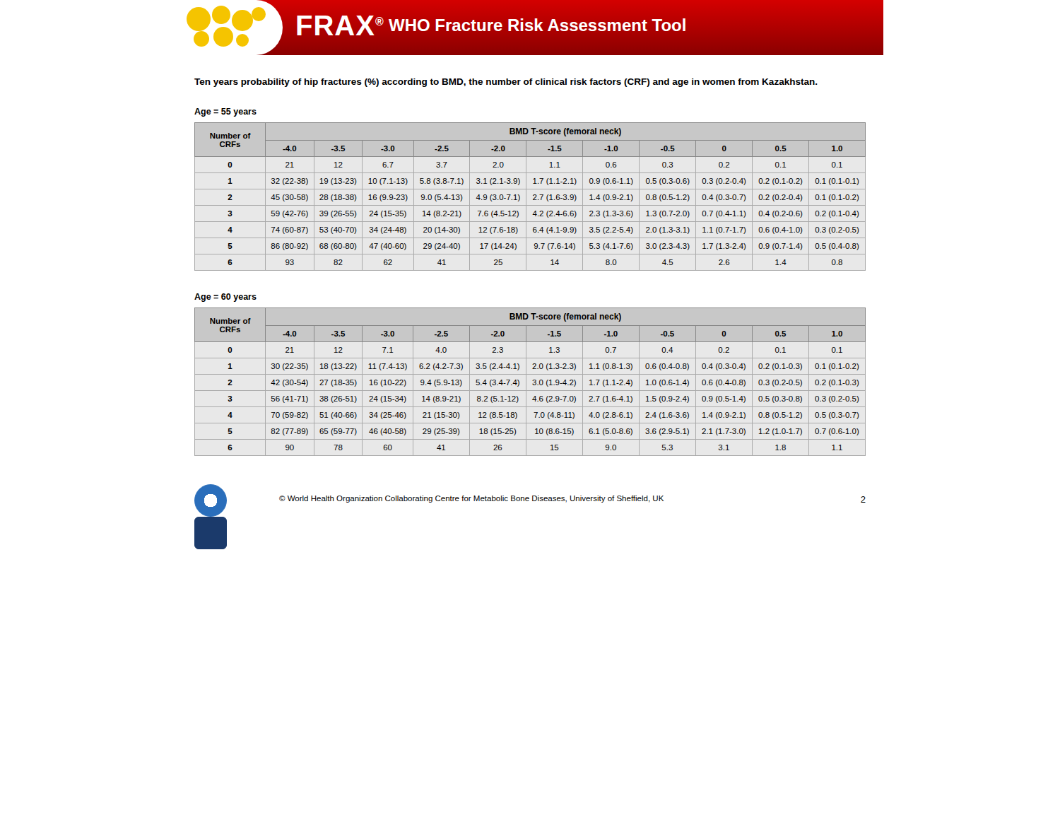FRAX®
WHO Fracture Risk Assessment Tool
Ten years probability of hip fractures (%) according to BMD, the number of clinical risk factors (CRF) and age in women from Kazakhstan.
Age = 55 years
| Number of CRFs | BMD T-score (femoral neck) |
| --- | --- |
| -4.0 | -3.5 | -3.0 | -2.5 | -2.0 | -1.5 | -1.0 | -0.5 | 0 | 0.5 | 1.0 |
| 0 | 21 | 12 | 6.7 | 3.7 | 2.0 | 1.1 | 0.6 | 0.3 | 0.2 | 0.1 | 0.1 |
| 1 | 32 (22-38) | 19 (13-23) | 10 (7.1-13) | 5.8 (3.8-7.1) | 3.1 (2.1-3.9) | 1.7 (1.1-2.1) | 0.9 (0.6-1.1) | 0.5 (0.3-0.6) | 0.3 (0.2-0.4) | 0.2 (0.1-0.2) | 0.1 (0.1-0.1) |
| 2 | 45 (30-58) | 28 (18-38) | 16 (9.9-23) | 9.0 (5.4-13) | 4.9 (3.0-7.1) | 2.7 (1.6-3.9) | 1.4 (0.9-2.1) | 0.8 (0.5-1.2) | 0.4 (0.3-0.7) | 0.2 (0.2-0.4) | 0.1 (0.1-0.2) |
| 3 | 59 (42-76) | 39 (26-55) | 24 (15-35) | 14 (8.2-21) | 7.6 (4.5-12) | 4.2 (2.4-6.6) | 2.3 (1.3-3.6) | 1.3 (0.7-2.0) | 0.7 (0.4-1.1) | 0.4 (0.2-0.6) | 0.2 (0.1-0.4) |
| 4 | 74 (60-87) | 53 (40-70) | 34 (24-48) | 20 (14-30) | 12 (7.6-18) | 6.4 (4.1-9.9) | 3.5 (2.2-5.4) | 2.0 (1.3-3.1) | 1.1 (0.7-1.7) | 0.6 (0.4-1.0) | 0.3 (0.2-0.5) |
| 5 | 86 (80-92) | 68 (60-80) | 47 (40-60) | 29 (24-40) | 17 (14-24) | 9.7 (7.6-14) | 5.3 (4.1-7.6) | 3.0 (2.3-4.3) | 1.7 (1.3-2.4) | 0.9 (0.7-1.4) | 0.5 (0.4-0.8) |
| 6 | 93 | 82 | 62 | 41 | 25 | 14 | 8.0 | 4.5 | 2.6 | 1.4 | 0.8 |
Age = 60 years
| Number of CRFs | BMD T-score (femoral neck) |
| --- | --- |
| -4.0 | -3.5 | -3.0 | -2.5 | -2.0 | -1.5 | -1.0 | -0.5 | 0 | 0.5 | 1.0 |
| 0 | 21 | 12 | 7.1 | 4.0 | 2.3 | 1.3 | 0.7 | 0.4 | 0.2 | 0.1 | 0.1 |
| 1 | 30 (22-35) | 18 (13-22) | 11 (7.4-13) | 6.2 (4.2-7.3) | 3.5 (2.4-4.1) | 2.0 (1.3-2.3) | 1.1 (0.8-1.3) | 0.6 (0.4-0.8) | 0.4 (0.3-0.4) | 0.2 (0.1-0.3) | 0.1 (0.1-0.2) |
| 2 | 42 (30-54) | 27 (18-35) | 16 (10-22) | 9.4 (5.9-13) | 5.4 (3.4-7.4) | 3.0 (1.9-4.2) | 1.7 (1.1-2.4) | 1.0 (0.6-1.4) | 0.6 (0.4-0.8) | 0.3 (0.2-0.5) | 0.2 (0.1-0.3) |
| 3 | 56 (41-71) | 38 (26-51) | 24 (15-34) | 14 (8.9-21) | 8.2 (5.1-12) | 4.6 (2.9-7.0) | 2.7 (1.6-4.1) | 1.5 (0.9-2.4) | 0.9 (0.5-1.4) | 0.5 (0.3-0.8) | 0.3 (0.2-0.5) |
| 4 | 70 (59-82) | 51 (40-66) | 34 (25-46) | 21 (15-30) | 12 (8.5-18) | 7.0 (4.8-11) | 4.0 (2.8-6.1) | 2.4 (1.6-3.6) | 1.4 (0.9-2.1) | 0.8 (0.5-1.2) | 0.5 (0.3-0.7) |
| 5 | 82 (77-89) | 65 (59-77) | 46 (40-58) | 29 (25-39) | 18 (15-25) | 10 (8.6-15) | 6.1 (5.0-8.6) | 3.6 (2.9-5.1) | 2.1 (1.7-3.0) | 1.2 (1.0-1.7) | 0.7 (0.6-1.0) |
| 6 | 90 | 78 | 60 | 41 | 26 | 15 | 9.0 | 5.3 | 3.1 | 1.8 | 1.1 |
© World Health Organization Collaborating Centre for Metabolic Bone Diseases, University of Sheffield, UK
2